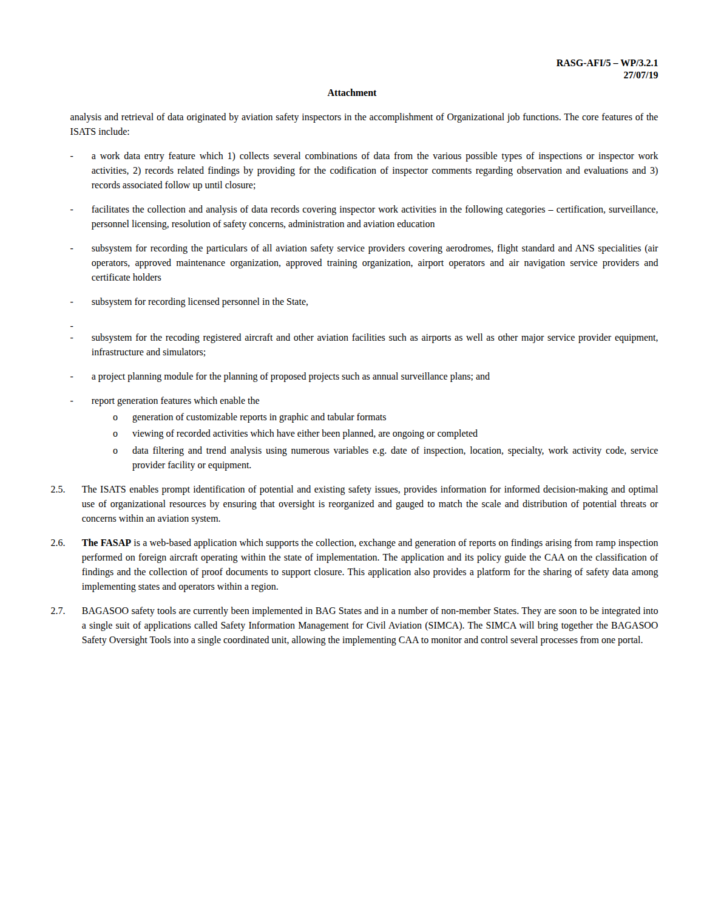RASG-AFI/5 – WP/3.2.1
27/07/19
Attachment
analysis and retrieval of data originated by aviation safety inspectors in the accomplishment of Organizational job functions. The core features of the ISATS include:
a work data entry feature which 1) collects several combinations of data from the various possible types of inspections or inspector work activities, 2) records related findings by providing for the codification of inspector comments regarding observation and evaluations and 3) records associated follow up until closure;
facilitates the collection and analysis of data records covering inspector work activities in the following categories – certification, surveillance, personnel licensing, resolution of safety concerns, administration and aviation education
subsystem for recording the particulars of all aviation safety service providers covering aerodromes, flight standard and ANS specialities (air operators, approved maintenance organization, approved training organization, airport operators and air navigation service providers and certificate holders
subsystem for recording licensed personnel in the State,
subsystem for the recoding registered aircraft and other aviation facilities such as airports as well as other major service provider equipment, infrastructure and simulators;
a project planning module for the planning of proposed projects such as annual surveillance plans; and
report generation features which enable the
generation of customizable reports in graphic and tabular formats
viewing of recorded activities which have either been planned, are ongoing or completed
data filtering and trend analysis using numerous variables e.g. date of inspection, location, specialty, work activity code, service provider facility or equipment.
2.5.
The ISATS enables prompt identification of potential and existing safety issues, provides information for informed decision-making and optimal use of organizational resources by ensuring that oversight is reorganized and gauged to match the scale and distribution of potential threats or concerns within an aviation system.
2.6.
The FASAP is a web-based application which supports the collection, exchange and generation of reports on findings arising from ramp inspection performed on foreign aircraft operating within the state of implementation. The application and its policy guide the CAA on the classification of findings and the collection of proof documents to support closure. This application also provides a platform for the sharing of safety data among implementing states and operators within a region.
2.7.
BAGASOO safety tools are currently been implemented in BAG States and in a number of non-member States. They are soon to be integrated into a single suit of applications called Safety Information Management for Civil Aviation (SIMCA). The SIMCA will bring together the BAGASOO Safety Oversight Tools into a single coordinated unit, allowing the implementing CAA to monitor and control several processes from one portal.